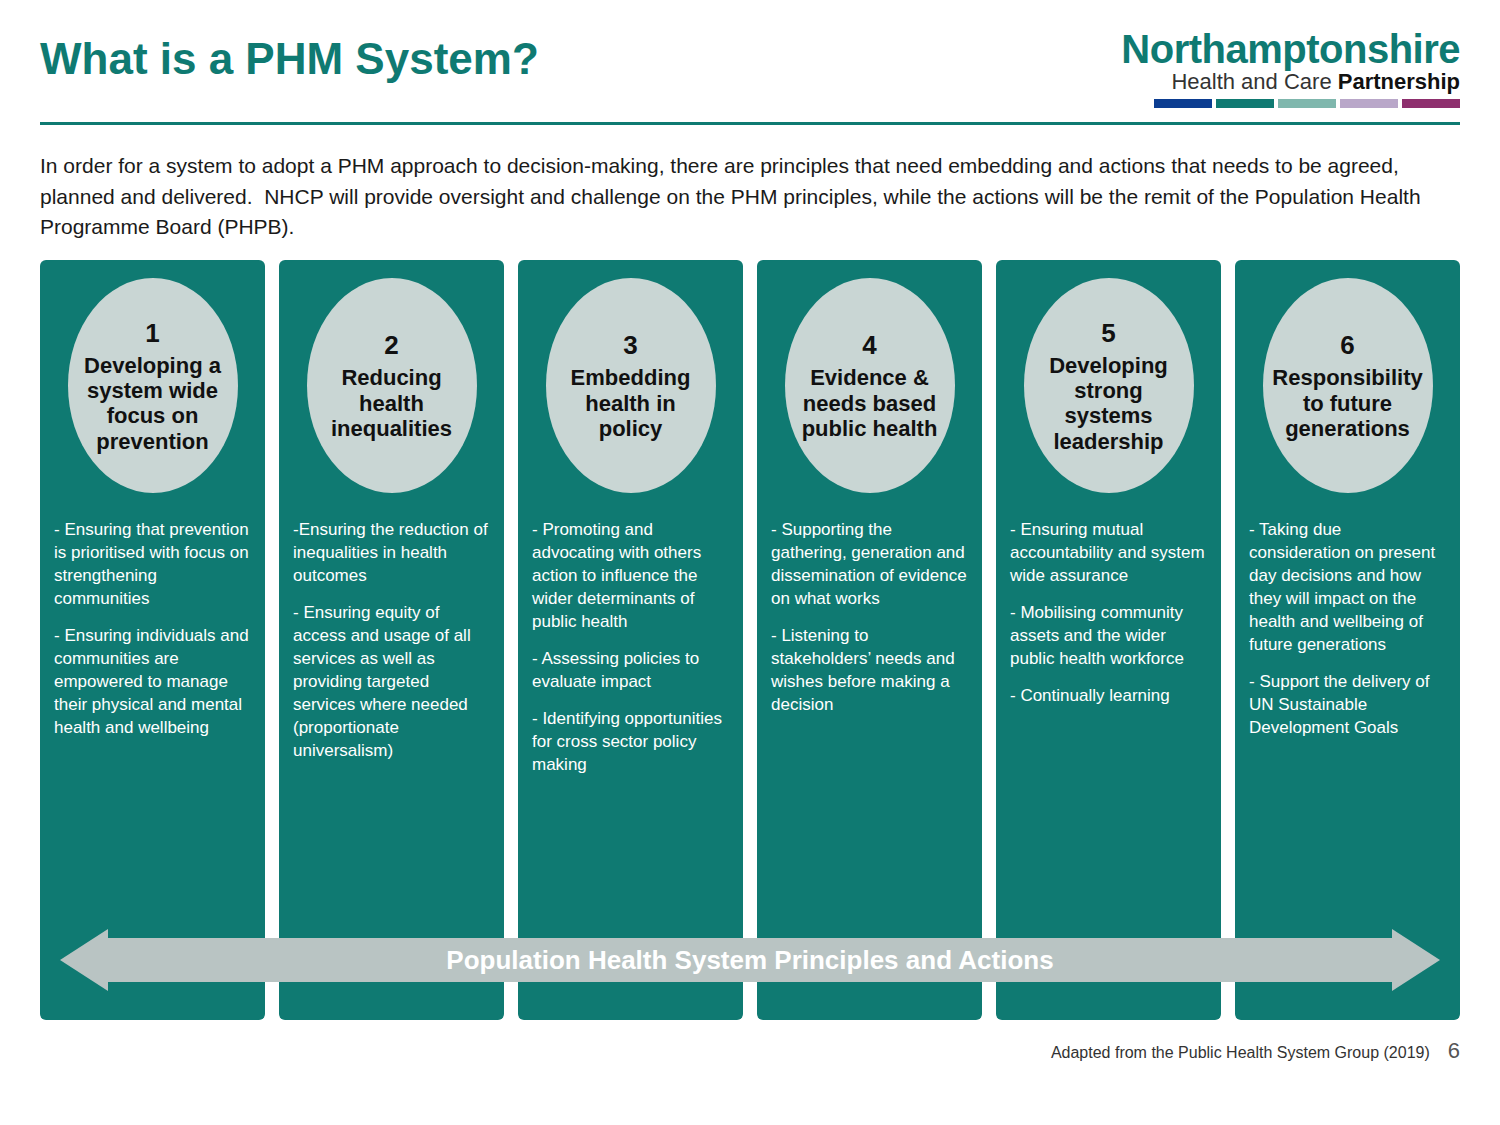What is a PHM System?
Northamptonshire
Health and Care Partnership
In order for a system to adopt a PHM approach to decision-making, there are principles that need embedding and actions that needs to be agreed, planned and delivered. NHCP will provide oversight and challenge on the PHM principles, while the actions will be the remit of the Population Health Programme Board (PHPB).
1
Developing a system wide focus on prevention
- Ensuring that prevention is prioritised with focus on strengthening communities
- Ensuring individuals and communities are empowered to manage their physical and mental health and wellbeing
2
Reducing health inequalities
-Ensuring the reduction of inequalities in health outcomes
- Ensuring equity of access and usage of all services as well as providing targeted services where needed (proportionate universalism)
3
Embedding health in policy
- Promoting and advocating with others action to influence the wider determinants of public health
- Assessing policies to evaluate impact
- Identifying opportunities for cross sector policy making
4
Evidence & needs based public health
- Supporting the gathering, generation and dissemination of evidence on what works
- Listening to stakeholders’ needs and wishes before making a decision
5
Developing strong systems leadership
- Ensuring mutual accountability and system wide assurance
- Mobilising community assets and the wider public health workforce
- Continually learning
6
Responsibility to future generations
- Taking due consideration on present day decisions and how they will impact on the health and wellbeing of future generations
- Support the delivery of UN Sustainable Development Goals
Population Health System Principles and Actions
Adapted from the Public Health System Group (2019) 6